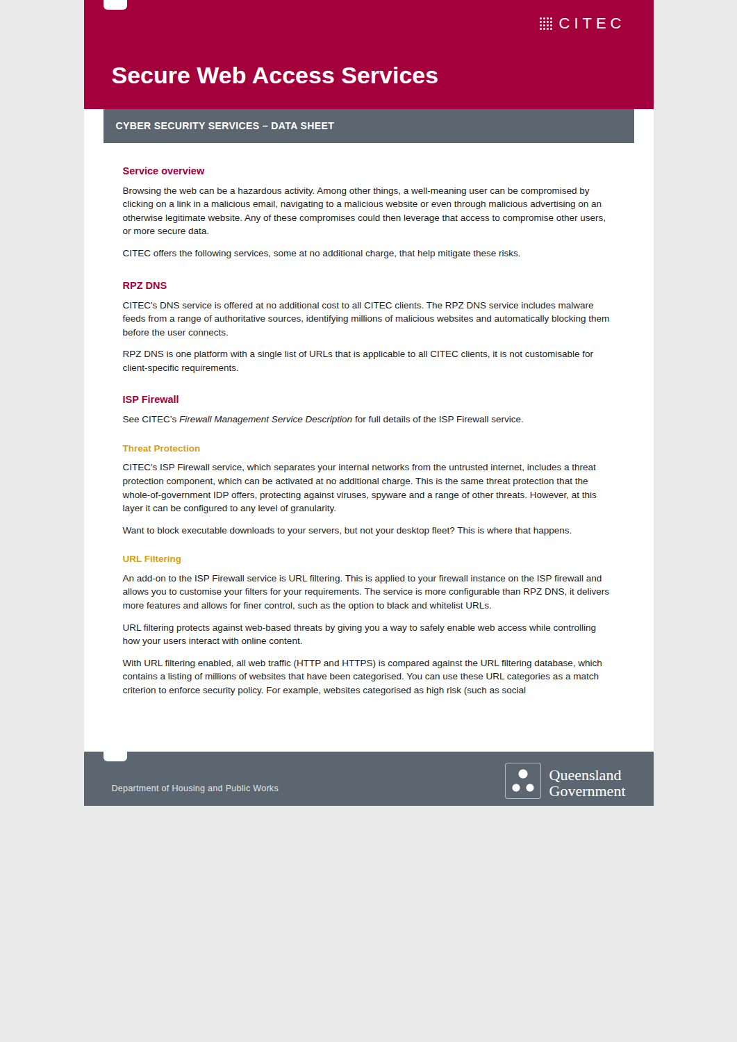CITEC
Secure Web Access Services
CYBER SECURITY SERVICES – DATA SHEET
Service overview
Browsing the web can be a hazardous activity. Among other things, a well-meaning user can be compromised by clicking on a link in a malicious email, navigating to a malicious website or even through malicious advertising on an otherwise legitimate website. Any of these compromises could then leverage that access to compromise other users, or more secure data.
CITEC offers the following services, some at no additional charge, that help mitigate these risks.
RPZ DNS
CITEC's DNS service is offered at no additional cost to all CITEC clients. The RPZ DNS service includes malware feeds from a range of authoritative sources, identifying millions of malicious websites and automatically blocking them before the user connects.
RPZ DNS is one platform with a single list of URLs that is applicable to all CITEC clients, it is not customisable for client-specific requirements.
ISP Firewall
See CITEC’s Firewall Management Service Description for full details of the ISP Firewall service.
Threat Protection
CITEC's ISP Firewall service, which separates your internal networks from the untrusted internet, includes a threat protection component, which can be activated at no additional charge. This is the same threat protection that the whole-of-government IDP offers, protecting against viruses, spyware and a range of other threats. However, at this layer it can be configured to any level of granularity.
Want to block executable downloads to your servers, but not your desktop fleet? This is where that happens.
URL Filtering
An add-on to the ISP Firewall service is URL filtering. This is applied to your firewall instance on the ISP firewall and allows you to customise your filters for your requirements. The service is more configurable than RPZ DNS, it delivers more features and allows for finer control, such as the option to black and whitelist URLs.
URL filtering protects against web-based threats by giving you a way to safely enable web access while controlling how your users interact with online content.
With URL filtering enabled, all web traffic (HTTP and HTTPS) is compared against the URL filtering database, which contains a listing of millions of websites that have been categorised. You can use these URL categories as a match criterion to enforce security policy. For example, websites categorised as high risk (such as social
Department of Housing and Public Works
Queensland Government